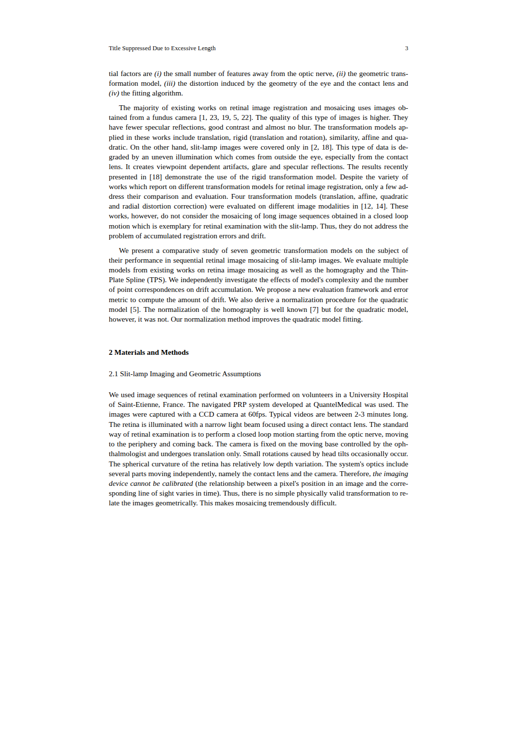Title Suppressed Due to Excessive Length 3
tial factors are (i) the small number of features away from the optic nerve, (ii) the geometric transformation model, (iii) the distortion induced by the geometry of the eye and the contact lens and (iv) the fitting algorithm.
The majority of existing works on retinal image registration and mosaicing uses images obtained from a fundus camera [1, 23, 19, 5, 22]. The quality of this type of images is higher. They have fewer specular reflections, good contrast and almost no blur. The transformation models applied in these works include translation, rigid (translation and rotation), similarity, affine and quadratic. On the other hand, slit-lamp images were covered only in [2, 18]. This type of data is degraded by an uneven illumination which comes from outside the eye, especially from the contact lens. It creates viewpoint dependent artifacts, glare and specular reflections. The results recently presented in [18] demonstrate the use of the rigid transformation model. Despite the variety of works which report on different transformation models for retinal image registration, only a few address their comparison and evaluation. Four transformation models (translation, affine, quadratic and radial distortion correction) were evaluated on different image modalities in [12, 14]. These works, however, do not consider the mosaicing of long image sequences obtained in a closed loop motion which is exemplary for retinal examination with the slit-lamp. Thus, they do not address the problem of accumulated registration errors and drift.
We present a comparative study of seven geometric transformation models on the subject of their performance in sequential retinal image mosaicing of slit-lamp images. We evaluate multiple models from existing works on retina image mosaicing as well as the homography and the Thin-Plate Spline (TPS). We independently investigate the effects of model's complexity and the number of point correspondences on drift accumulation. We propose a new evaluation framework and error metric to compute the amount of drift. We also derive a normalization procedure for the quadratic model [5]. The normalization of the homography is well known [7] but for the quadratic model, however, it was not. Our normalization method improves the quadratic model fitting.
2 Materials and Methods
2.1 Slit-lamp Imaging and Geometric Assumptions
We used image sequences of retinal examination performed on volunteers in a University Hospital of Saint-Etienne, France. The navigated PRP system developed at QuantelMedical was used. The images were captured with a CCD camera at 60fps. Typical videos are between 2-3 minutes long. The retina is illuminated with a narrow light beam focused using a direct contact lens. The standard way of retinal examination is to perform a closed loop motion starting from the optic nerve, moving to the periphery and coming back. The camera is fixed on the moving base controlled by the ophthalmologist and undergoes translation only. Small rotations caused by head tilts occasionally occur. The spherical curvature of the retina has relatively low depth variation. The system's optics include several parts moving independently, namely the contact lens and the camera. Therefore, the imaging device cannot be calibrated (the relationship between a pixel's position in an image and the corresponding line of sight varies in time). Thus, there is no simple physically valid transformation to relate the images geometrically. This makes mosaicing tremendously difficult.